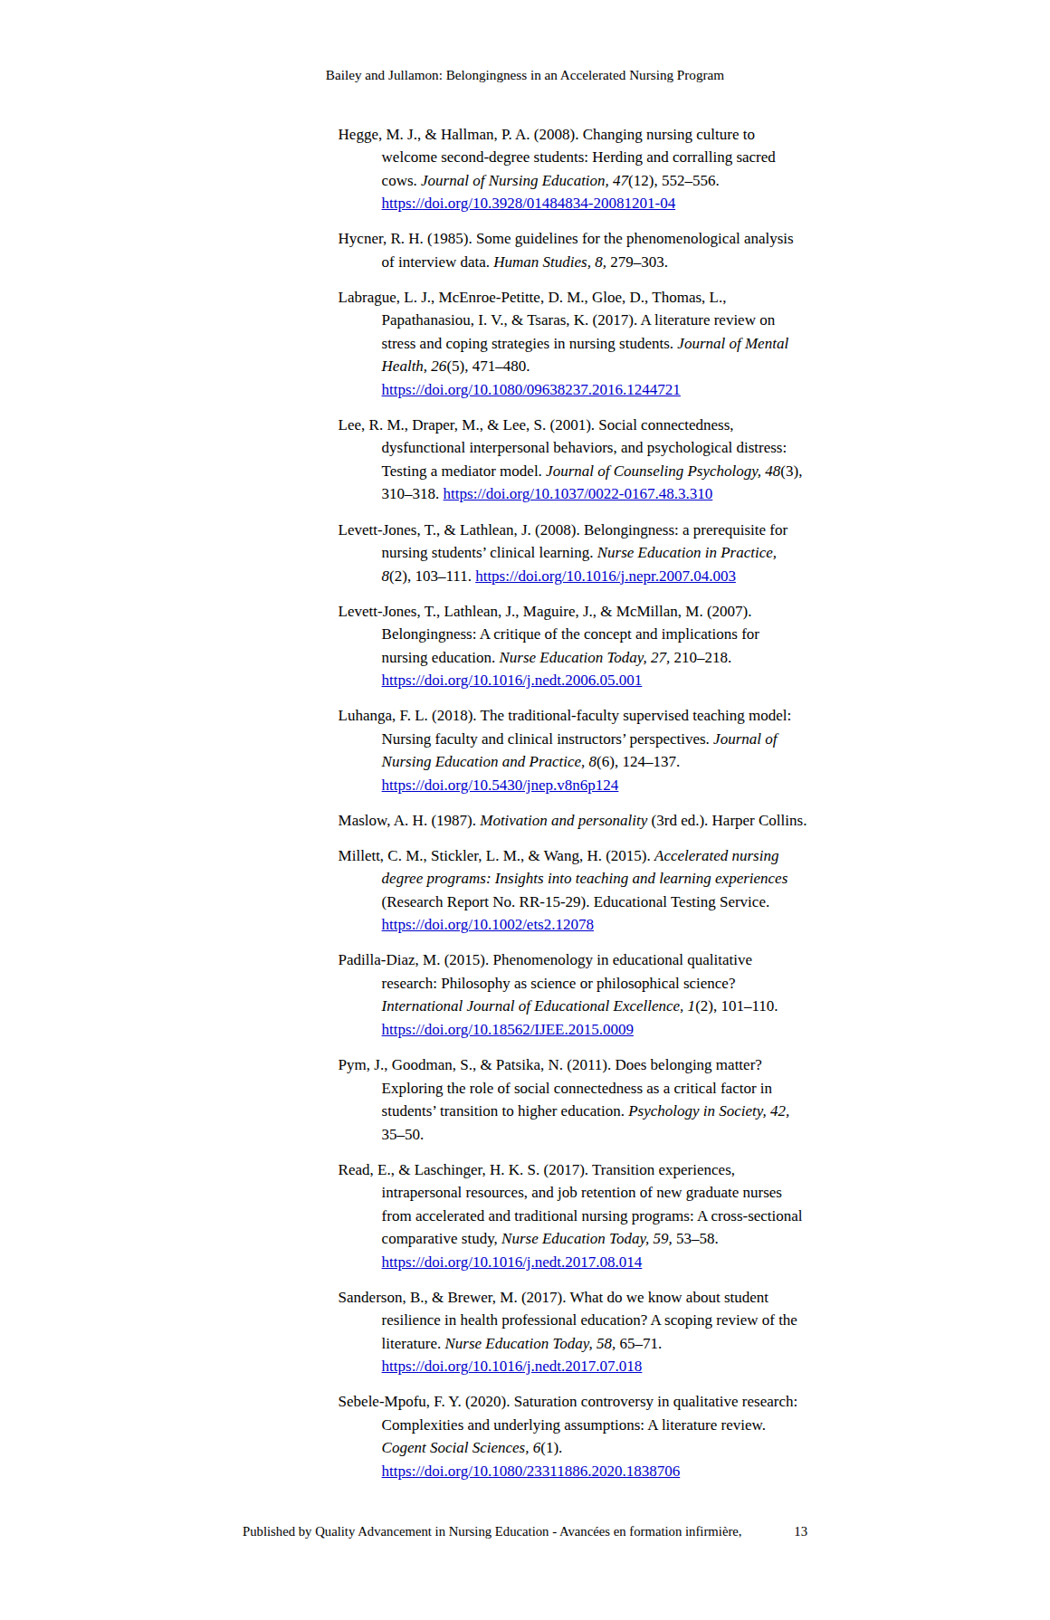Bailey and Jullamon: Belongingness in an Accelerated Nursing Program
References
Hegge, M. J., & Hallman, P. A. (2008). Changing nursing culture to welcome second-degree students: Herding and corralling sacred cows. Journal of Nursing Education, 47(12), 552–556. https://doi.org/10.3928/01484834-20081201-04
Hycner, R. H. (1985). Some guidelines for the phenomenological analysis of interview data. Human Studies, 8, 279–303.
Labrague, L. J., McEnroe-Petitte, D. M., Gloe, D., Thomas, L., Papathanasiou, I. V., & Tsaras, K. (2017). A literature review on stress and coping strategies in nursing students. Journal of Mental Health, 26(5), 471–480. https://doi.org/10.1080/09638237.2016.1244721
Lee, R. M., Draper, M., & Lee, S. (2001). Social connectedness, dysfunctional interpersonal behaviors, and psychological distress: Testing a mediator model. Journal of Counseling Psychology, 48(3), 310–318. https://doi.org/10.1037/0022-0167.48.3.310
Levett-Jones, T., & Lathlean, J. (2008). Belongingness: a prerequisite for nursing students’ clinical learning. Nurse Education in Practice, 8(2), 103–111. https://doi.org/10.1016/j.nepr.2007.04.003
Levett-Jones, T., Lathlean, J., Maguire, J., & McMillan, M. (2007). Belongingness: A critique of the concept and implications for nursing education. Nurse Education Today, 27, 210–218. https://doi.org/10.1016/j.nedt.2006.05.001
Luhanga, F. L. (2018). The traditional-faculty supervised teaching model: Nursing faculty and clinical instructors’ perspectives. Journal of Nursing Education and Practice, 8(6), 124–137. https://doi.org/10.5430/jnep.v8n6p124
Maslow, A. H. (1987). Motivation and personality (3rd ed.). Harper Collins.
Millett, C. M., Stickler, L. M., & Wang, H. (2015). Accelerated nursing degree programs: Insights into teaching and learning experiences (Research Report No. RR-15-29). Educational Testing Service. https://doi.org/10.1002/ets2.12078
Padilla-Diaz, M. (2015). Phenomenology in educational qualitative research: Philosophy as science or philosophical science? International Journal of Educational Excellence, 1(2), 101–110. https://doi.org/10.18562/IJEE.2015.0009
Pym, J., Goodman, S., & Patsika, N. (2011). Does belonging matter? Exploring the role of social connectedness as a critical factor in students’ transition to higher education. Psychology in Society, 42, 35–50.
Read, E., & Laschinger, H. K. S. (2017). Transition experiences, intrapersonal resources, and job retention of new graduate nurses from accelerated and traditional nursing programs: A cross-sectional comparative study, Nurse Education Today, 59, 53–58. https://doi.org/10.1016/j.nedt.2017.08.014
Sanderson, B., & Brewer, M. (2017). What do we know about student resilience in health professional education? A scoping review of the literature. Nurse Education Today, 58, 65–71. https://doi.org/10.1016/j.nedt.2017.07.018
Sebele-Mpofu, F. Y. (2020). Saturation controversy in qualitative research: Complexities and underlying assumptions: A literature review. Cogent Social Sciences, 6(1). https://doi.org/10.1080/23311886.2020.1838706
Published by Quality Advancement in Nursing Education - Avancées en formation infirmière,
13